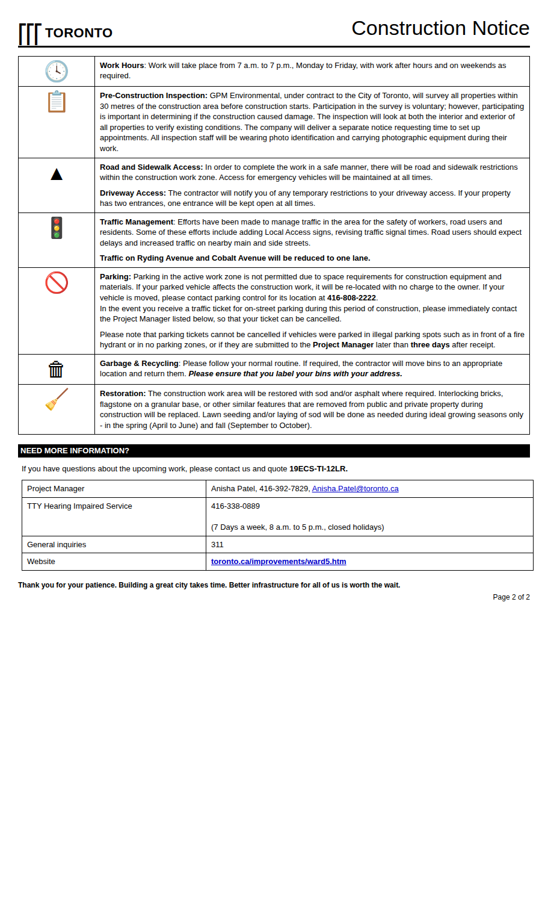⎡⎡⎡ TORONTO
Construction Notice
| 🕓 | Work Hours : Work will take place from 7 a.m. to 7 p.m., Monday to Friday, with work after hours and on weekends as required. |
| 📋 | Pre-Construction Inspection: GPM Environmental, under contract to the City of Toronto, will survey all properties within 30 metres of the construction area before construction starts. Participation in the survey is voluntary; however, participating is important in determining if the construction caused damage. The inspection will look at both the interior and exterior of all properties to verify existing conditions. The company will deliver a separate notice requesting time to set up appointments. All inspection staff will be wearing photo identification and carrying photographic equipment during their work. |
| ▲ | Road and Sidewalk Access: In order to complete the work in a safe manner, there will be road and sidewalk restrictions within the construction work zone. Access for emergency vehicles will be maintained at all times. Driveway Access: The contractor will notify you of any temporary restrictions to your driveway access. If your property has two entrances, one entrance will be kept open at all times. |
| 🚦 | Traffic Management : Efforts have been made to manage traffic in the area for the safety of workers, road users and residents. Some of these efforts include adding Local Access signs, revising traffic signal times. Road users should expect delays and increased traffic on nearby main and side streets. Traffic on Ryding Avenue and Cobalt Avenue will be reduced to one lane. |
| 🚫 | Parking: Parking in the active work zone is not permitted due to space requirements for construction equipment and materials. If your parked vehicle affects the construction work, it will be re-located with no charge to the owner. If your vehicle is moved, please contact parking control for its location at 416-808-2222 . In the event you receive a traffic ticket for on-street parking during this period of construction, please immediately contact the Project Manager listed below, so that your ticket can be cancelled. Please note that parking tickets cannot be cancelled if vehicles were parked in illegal parking spots such as in front of a fire hydrant or in no parking zones, or if they are submitted to the Project Manager later than three days after receipt. |
| 🗑 | Garbage & Recycling : Please follow your normal routine. If required, the contractor will move bins to an appropriate location and return them. Please ensure that you label your bins with your address. |
| 🧹 | Restoration: The construction work area will be restored with sod and/or asphalt where required. Interlocking bricks, flagstone on a granular base, or other similar features that are removed from public and private property during construction will be replaced. Lawn seeding and/or laying of sod will be done as needed during ideal growing seasons only - in the spring (April to June) and fall (September to October). |
NEED MORE INFORMATION?
If you have questions about the upcoming work, please contact us and quote 19ECS-TI-12LR.
| Project Manager | Anisha Patel, 416-392-7829, Anisha.Patel@toronto.ca |
| TTY Hearing Impaired Service | 416-338-0889 (7 Days a week, 8 a.m. to 5 p.m., closed holidays) |
| General inquiries | 311 |
| Website | toronto.ca/improvements/ward5.htm |
Thank you for your patience. Building a great city takes time. Better infrastructure for all of us is worth the wait.
Page 2 of 2